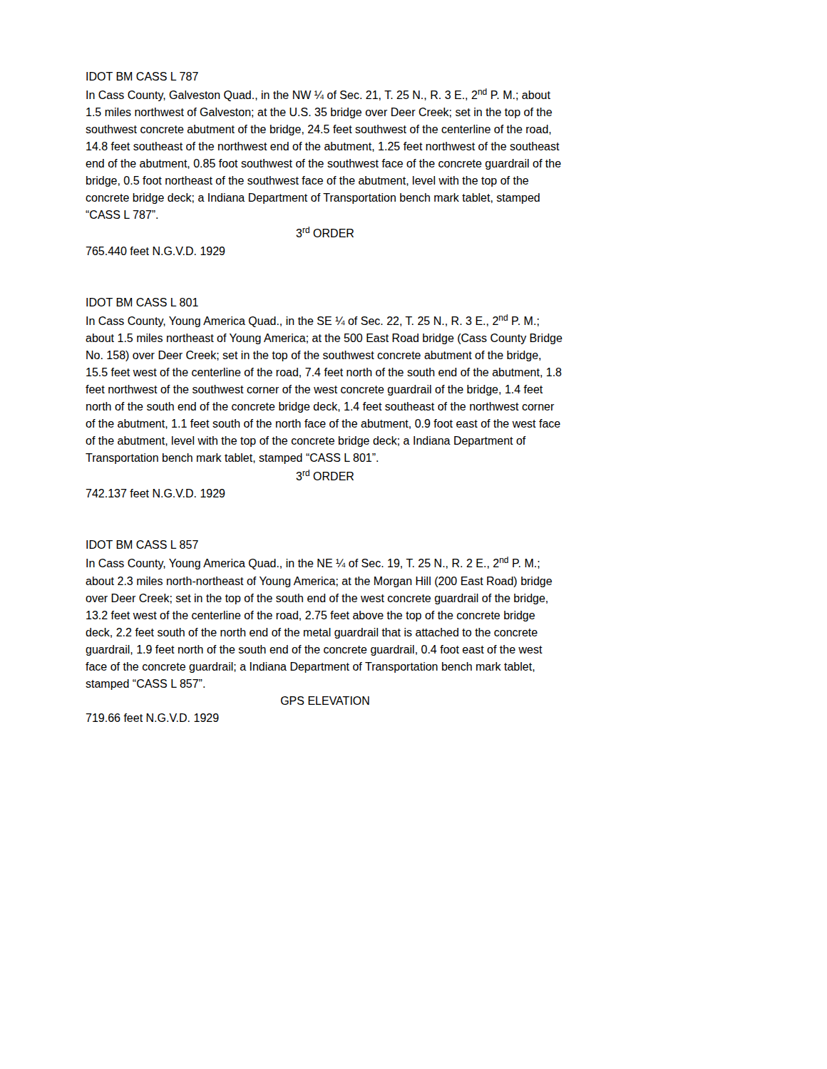IDOT BM CASS L 787
In Cass County, Galveston Quad., in the NW ¼ of Sec. 21, T. 25 N., R. 3 E., 2nd P. M.; about 1.5 miles northwest of Galveston; at the U.S. 35 bridge over Deer Creek; set in the top of the southwest concrete abutment of the bridge, 24.5 feet southwest of the centerline of the road, 14.8 feet southeast of the northwest end of the abutment, 1.25 feet northwest of the southeast end of the abutment, 0.85 foot southwest of the southwest face of the concrete guardrail of the bridge, 0.5 foot northeast of the southwest face of the abutment, level with the top of the concrete bridge deck; a Indiana Department of Transportation bench mark tablet, stamped “CASS L 787”.
3rd ORDER
765.440 feet N.G.V.D. 1929
IDOT BM CASS L 801
In Cass County, Young America Quad., in the SE ¼ of Sec. 22, T. 25 N., R. 3 E., 2nd P. M.; about 1.5 miles northeast of Young America; at the 500 East Road bridge (Cass County Bridge No. 158) over Deer Creek; set in the top of the southwest concrete abutment of the bridge, 15.5 feet west of the centerline of the road, 7.4 feet north of the south end of the abutment, 1.8 feet northwest of the southwest corner of the west concrete guardrail of the bridge, 1.4 feet north of the south end of the concrete bridge deck, 1.4 feet southeast of the northwest corner of the abutment, 1.1 feet south of the north face of the abutment, 0.9 foot east of the west face of the abutment, level with the top of the concrete bridge deck; a Indiana Department of Transportation bench mark tablet, stamped “CASS L 801”.
3rd ORDER
742.137 feet N.G.V.D. 1929
IDOT BM CASS L 857
In Cass County, Young America Quad., in the NE ¼ of Sec. 19, T. 25 N., R. 2 E., 2nd P. M.; about 2.3 miles north-northeast of Young America; at the Morgan Hill (200 East Road) bridge over Deer Creek; set in the top of the south end of the west concrete guardrail of the bridge, 13.2 feet west of the centerline of the road, 2.75 feet above the top of the concrete bridge deck, 2.2 feet south of the north end of the metal guardrail that is attached to the concrete guardrail, 1.9 feet north of the south end of the concrete guardrail, 0.4 foot east of the west face of the concrete guardrail; a Indiana Department of Transportation bench mark tablet, stamped “CASS L 857”.
GPS ELEVATION
719.66 feet N.G.V.D. 1929